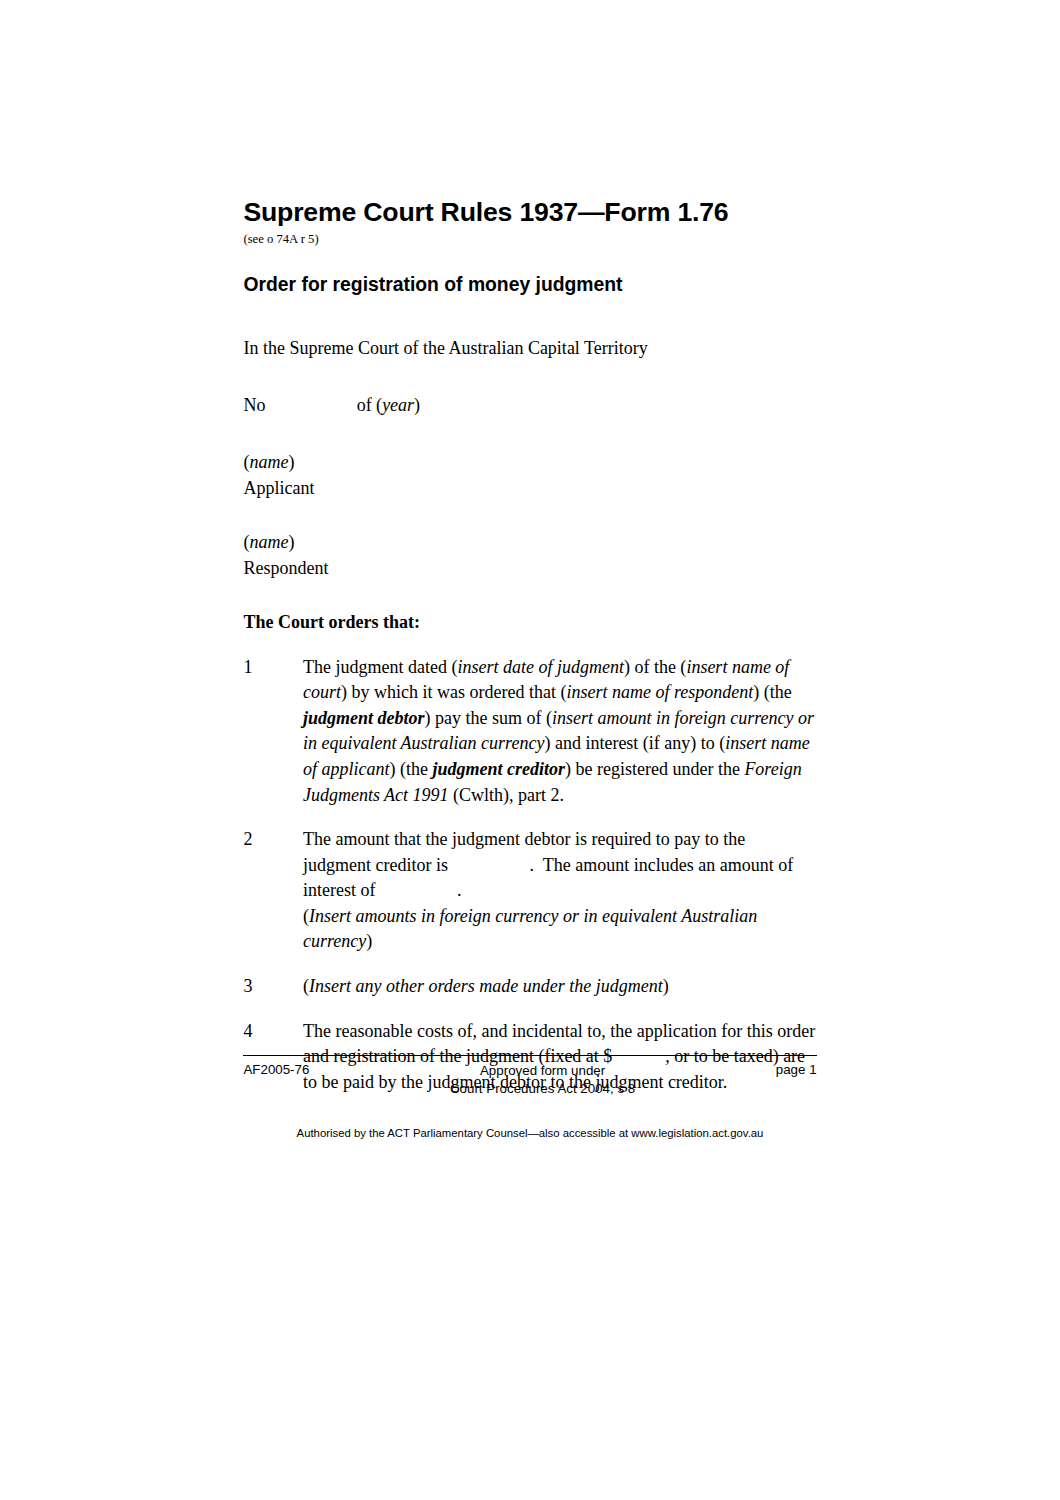Supreme Court Rules 1937—Form 1.76
(see o 74A r 5)
Order for registration of money judgment
In the Supreme Court of the Australian Capital Territory
No of (year)
(name)
Applicant
(name)
Respondent
The Court orders that:
1 The judgment dated (insert date of judgment) of the (insert name of court) by which it was ordered that (insert name of respondent) (the judgment debtor) pay the sum of (insert amount in foreign currency or in equivalent Australian currency) and interest (if any) to (insert name of applicant) (the judgment creditor) be registered under the Foreign Judgments Act 1991 (Cwlth), part 2.
2 The amount that the judgment debtor is required to pay to the judgment creditor is . The amount includes an amount of interest of .
(Insert amounts in foreign currency or in equivalent Australian currency)
3 (Insert any other orders made under the judgment)
4 The reasonable costs of, and incidental to, the application for this order and registration of the judgment (fixed at $ , or to be taxed) are to be paid by the judgment debtor to the judgment creditor.
AF2005-76
Approved form under
Court Procedures Act 2004, s 8
page 1
Authorised by the ACT Parliamentary Counsel—also accessible at www.legislation.act.gov.au